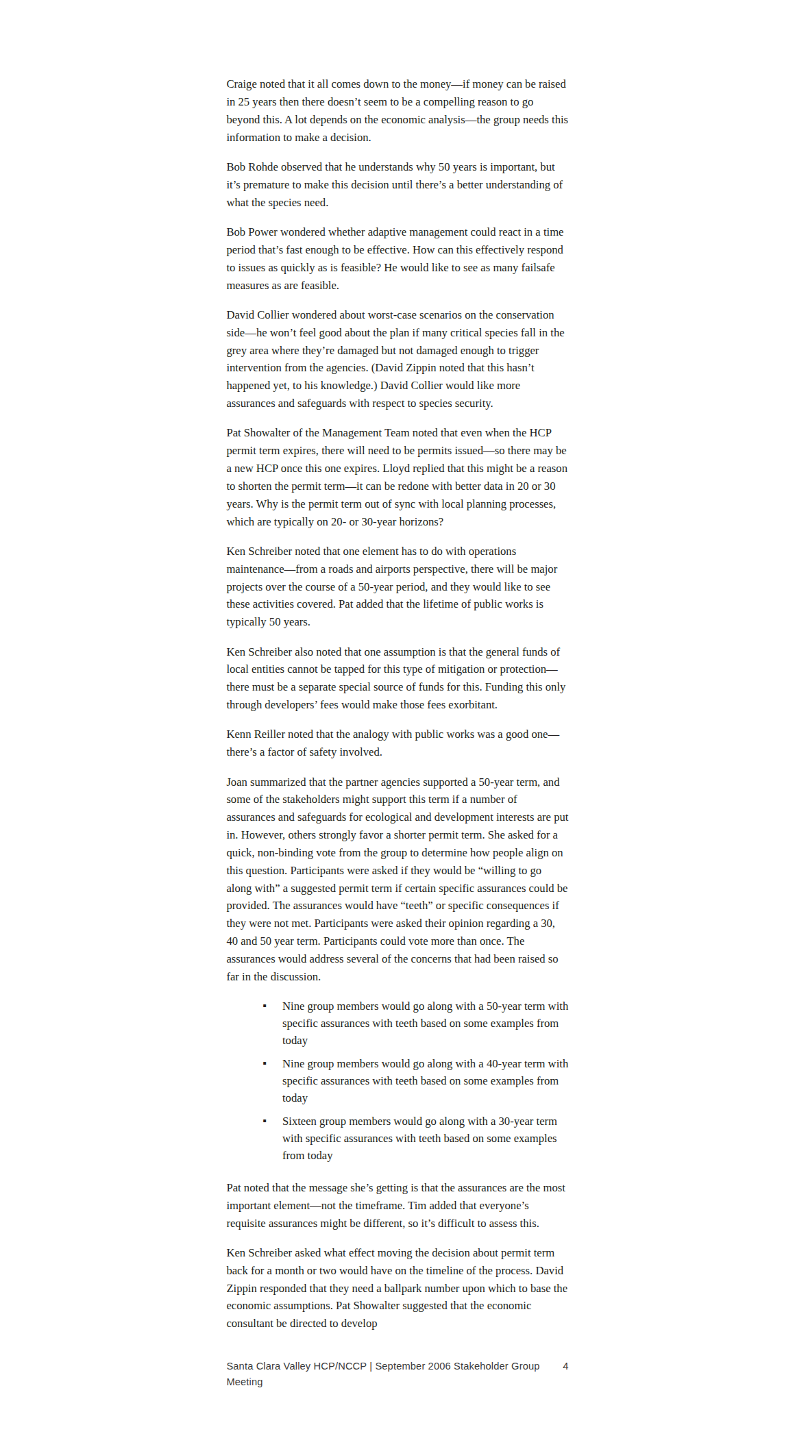Craige noted that it all comes down to the money—if money can be raised in 25 years then there doesn’t seem to be a compelling reason to go beyond this. A lot depends on the economic analysis—the group needs this information to make a decision.
Bob Rohde observed that he understands why 50 years is important, but it’s premature to make this decision until there’s a better understanding of what the species need.
Bob Power wondered whether adaptive management could react in a time period that’s fast enough to be effective. How can this effectively respond to issues as quickly as is feasible? He would like to see as many failsafe measures as are feasible.
David Collier wondered about worst-case scenarios on the conservation side—he won’t feel good about the plan if many critical species fall in the grey area where they’re damaged but not damaged enough to trigger intervention from the agencies. (David Zippin noted that this hasn’t happened yet, to his knowledge.) David Collier would like more assurances and safeguards with respect to species security.
Pat Showalter of the Management Team noted that even when the HCP permit term expires, there will need to be permits issued—so there may be a new HCP once this one expires. Lloyd replied that this might be a reason to shorten the permit term—it can be redone with better data in 20 or 30 years. Why is the permit term out of sync with local planning processes, which are typically on 20- or 30-year horizons?
Ken Schreiber noted that one element has to do with operations maintenance—from a roads and airports perspective, there will be major projects over the course of a 50-year period, and they would like to see these activities covered. Pat added that the lifetime of public works is typically 50 years.
Ken Schreiber also noted that one assumption is that the general funds of local entities cannot be tapped for this type of mitigation or protection—there must be a separate special source of funds for this. Funding this only through developers’ fees would make those fees exorbitant.
Kenn Reiller noted that the analogy with public works was a good one—there’s a factor of safety involved.
Joan summarized that the partner agencies supported a 50-year term, and some of the stakeholders might support this term if a number of assurances and safeguards for ecological and development interests are put in. However, others strongly favor a shorter permit term. She asked for a quick, non-binding vote from the group to determine how people align on this question. Participants were asked if they would be “willing to go along with” a suggested permit term if certain specific assurances could be provided. The assurances would have “teeth” or specific consequences if they were not met. Participants were asked their opinion regarding a 30, 40 and 50 year term. Participants could vote more than once. The assurances would address several of the concerns that had been raised so far in the discussion.
Nine group members would go along with a 50-year term with specific assurances with teeth based on some examples from today
Nine group members would go along with a 40-year term with specific assurances with teeth based on some examples from today
Sixteen group members would go along with a 30-year term with specific assurances with teeth based on some examples from today
Pat noted that the message she’s getting is that the assurances are the most important element—not the timeframe. Tim added that everyone’s requisite assurances might be different, so it’s difficult to assess this.
Ken Schreiber asked what effect moving the decision about permit term back for a month or two would have on the timeline of the process. David Zippin responded that they need a ballpark number upon which to base the economic assumptions. Pat Showalter suggested that the economic consultant be directed to develop
Santa Clara Valley HCP/NCCP | September 2006 Stakeholder Group Meeting 4